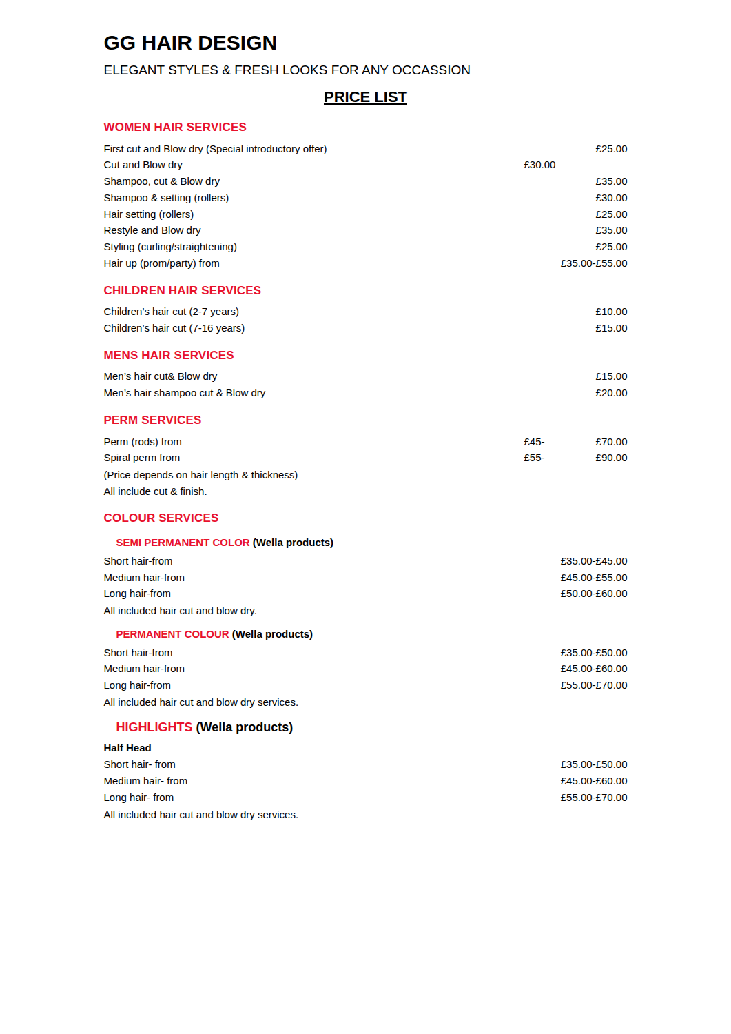GG HAIR DESIGN
ELEGANT STYLES & FRESH LOOKS FOR ANY OCCASSION
PRICE LIST
WOMEN HAIR SERVICES
| First cut and Blow dry (Special introductory offer) | £25.00 |
| Cut and Blow dry | £30.00 |
| Shampoo, cut & Blow dry | £35.00 |
| Shampoo & setting (rollers) | £30.00 |
| Hair setting (rollers) | £25.00 |
| Restyle and Blow dry | £35.00 |
| Styling (curling/straightening) | £25.00 |
| Hair up (prom/party) from | £35.00-£55.00 |
CHILDREN HAIR SERVICES
| Children’s hair cut (2-7 years) | £10.00 |
| Children’s hair cut (7-16 years) | £15.00 |
MENS HAIR SERVICES
| Men’s hair cut& Blow dry | £15.00 |
| Men’s hair shampoo cut & Blow dry | £20.00 |
PERM SERVICES
| Perm (rods) from | £45- | £70.00 |
| Spiral perm from | £55- | £90.00 |
(Price depends on hair length & thickness)
All include cut & finish.
COLOUR SERVICES
SEMI PERMANENT COLOR (Wella products)
| Short hair-from | £35.00-£45.00 |
| Medium hair-from | £45.00-£55.00 |
| Long hair-from | £50.00-£60.00 |
All included hair cut and blow dry.
PERMANENT COLOUR (Wella products)
| Short hair-from | £35.00-£50.00 |
| Medium hair-from | £45.00-£60.00 |
| Long hair-from | £55.00-£70.00 |
All included hair cut and blow dry services.
HIGHLIGHTS (Wella products)
Half Head
| Short hair- from | £35.00-£50.00 |
| Medium hair- from | £45.00-£60.00 |
| Long hair- from | £55.00-£70.00 |
All included hair cut and blow dry services.